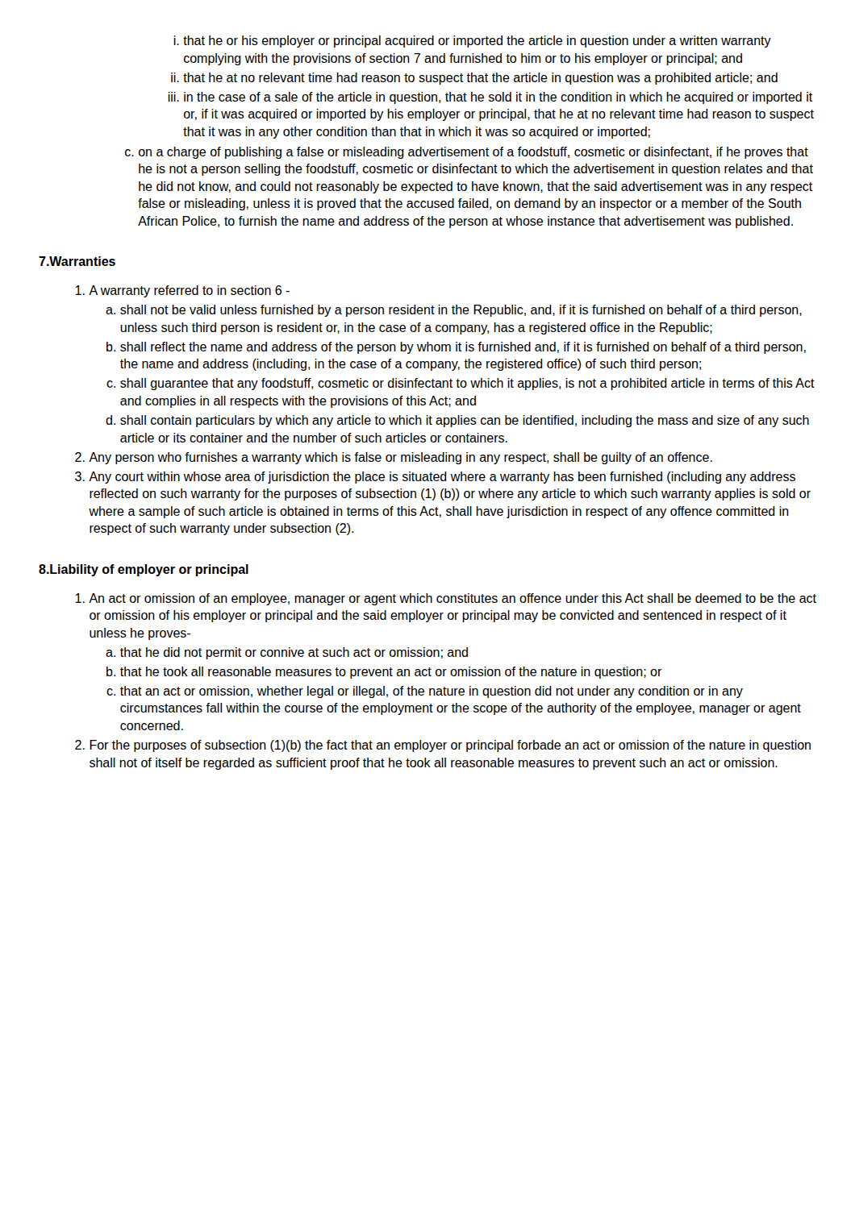that he or his employer or principal acquired or imported the article in question under a written warranty complying with the provisions of section 7 and furnished to him or to his employer or principal; and
that he at no relevant time had reason to suspect that the article in question was a prohibited article; and
in the case of a sale of the article in question, that he sold it in the condition in which he acquired or imported it or, if it was acquired or imported by his employer or principal, that he at no relevant time had reason to suspect that it was in any other condition than that in which it was so acquired or imported;
on a charge of publishing a false or misleading advertisement of a foodstuff, cosmetic or disinfectant, if he proves that he is not a person selling the foodstuff, cosmetic or disinfectant to which the advertisement in question relates and that he did not know, and could not reasonably be expected to have known, that the said advertisement was in any respect false or misleading, unless it is proved that the accused failed, on demand by an inspector or a member of the South African Police, to furnish the name and address of the person at whose instance that advertisement was published.
7.Warranties
A warranty referred to in section 6 -
shall not be valid unless furnished by a person resident in the Republic, and, if it is furnished on behalf of a third person, unless such third person is resident or, in the case of a company, has a registered office in the Republic;
shall reflect the name and address of the person by whom it is furnished and, if it is furnished on behalf of a third person, the name and address (including, in the case of a company, the registered office) of such third person;
shall guarantee that any foodstuff, cosmetic or disinfectant to which it applies, is not a prohibited article in terms of this Act and complies in all respects with the provisions of this Act; and
shall contain particulars by which any article to which it applies can be identified, including the mass and size of any such article or its container and the number of such articles or containers.
Any person who furnishes a warranty which is false or misleading in any respect, shall be guilty of an offence.
Any court within whose area of jurisdiction the place is situated where a warranty has been furnished (including any address reflected on such warranty for the purposes of subsection (1) (b)) or where any article to which such warranty applies is sold or where a sample of such article is obtained in terms of this Act, shall have jurisdiction in respect of any offence committed in respect of such warranty under subsection (2).
8.Liability of employer or principal
An act or omission of an employee, manager or agent which constitutes an offence under this Act shall be deemed to be the act or omission of his employer or principal and the said employer or principal may be convicted and sentenced in respect of it unless he proves-
that he did not permit or connive at such act or omission; and
that he took all reasonable measures to prevent an act or omission of the nature in question; or
that an act or omission, whether legal or illegal, of the nature in question did not under any condition or in any circumstances fall within the course of the employment or the scope of the authority of the employee, manager or agent concerned.
For the purposes of subsection (1)(b) the fact that an employer or principal forbade an act or omission of the nature in question shall not of itself be regarded as sufficient proof that he took all reasonable measures to prevent such an act or omission.